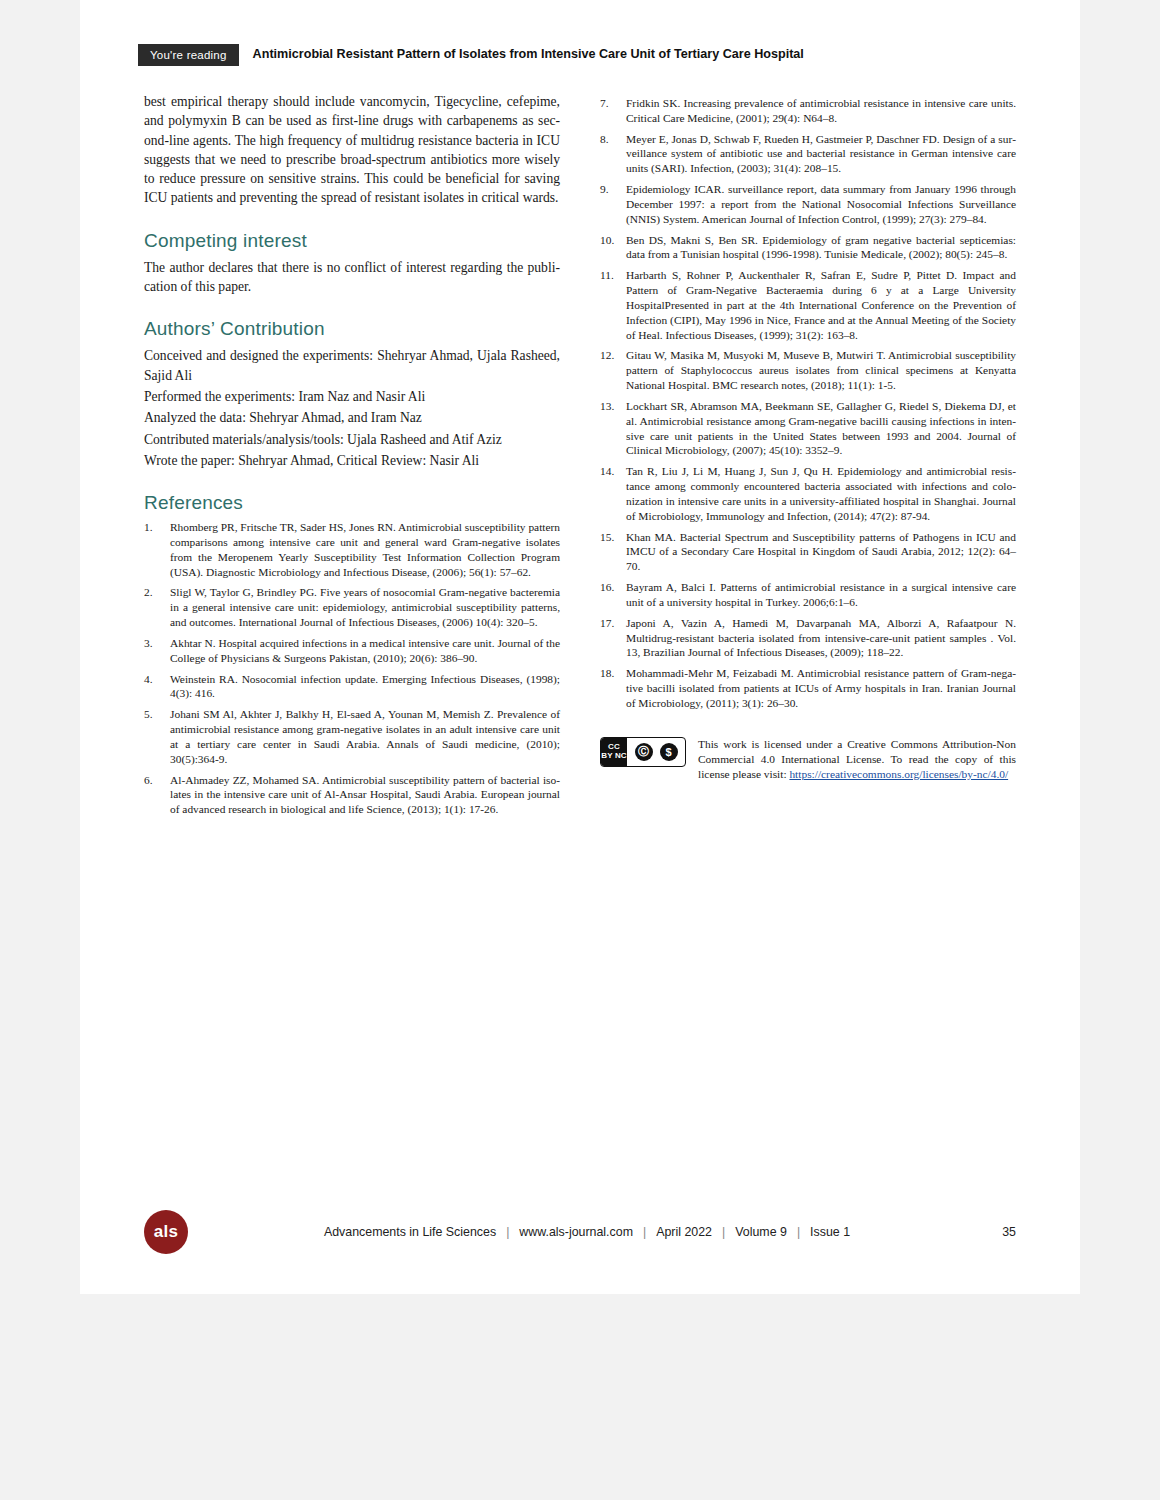You're reading
Antimicrobial Resistant Pattern of Isolates from Intensive Care Unit of Tertiary Care Hospital
best empirical therapy should include vancomycin, Tigecycline, cefepime, and polymyxin B can be used as first-line drugs with carbapenems as second-line agents. The high frequency of multidrug resistance bacteria in ICU suggests that we need to prescribe broad-spectrum antibiotics more wisely to reduce pressure on sensitive strains. This could be beneficial for saving ICU patients and preventing the spread of resistant isolates in critical wards.
Competing interest
The author declares that there is no conflict of interest regarding the publication of this paper.
Authors’ Contribution
Conceived and designed the experiments: Shehryar Ahmad, Ujala Rasheed, Sajid Ali
Performed the experiments: Iram Naz and Nasir Ali
Analyzed the data: Shehryar Ahmad, and Iram Naz
Contributed materials/analysis/tools: Ujala Rasheed and Atif Aziz
Wrote the paper: Shehryar Ahmad, Critical Review: Nasir Ali
References
Rhomberg PR, Fritsche TR, Sader HS, Jones RN. Antimicrobial susceptibility pattern comparisons among intensive care unit and general ward Gram-negative isolates from the Meropenem Yearly Susceptibility Test Information Collection Program (USA). Diagnostic Microbiology and Infectious Disease, (2006); 56(1): 57–62.
Sligl W, Taylor G, Brindley PG. Five years of nosocomial Gram-negative bacteremia in a general intensive care unit: epidemiology, antimicrobial susceptibility patterns, and outcomes. International Journal of Infectious Diseases, (2006) 10(4): 320–5.
Akhtar N. Hospital acquired infections in a medical intensive care unit. Journal of the College of Physicians & Surgeons Pakistan, (2010); 20(6): 386–90.
Weinstein RA. Nosocomial infection update. Emerging Infectious Diseases, (1998); 4(3): 416.
Johani SM Al, Akhter J, Balkhy H, El-saed A, Younan M, Memish Z. Prevalence of antimicrobial resistance among gram-negative isolates in an adult intensive care unit at a tertiary care center in Saudi Arabia. Annals of Saudi medicine, (2010); 30(5):364-9.
Al-Ahmadey ZZ, Mohamed SA. Antimicrobial susceptibility pattern of bacterial isolates in the intensive care unit of Al-Ansar Hospital, Saudi Arabia. European journal of advanced research in biological and life Science, (2013); 1(1): 17-26.
Fridkin SK. Increasing prevalence of antimicrobial resistance in intensive care units. Critical Care Medicine, (2001); 29(4): N64–8.
Meyer E, Jonas D, Schwab F, Rueden H, Gastmeier P, Daschner FD. Design of a surveillance system of antibiotic use and bacterial resistance in German intensive care units (SARI). Infection, (2003); 31(4): 208–15.
Epidemiology ICAR. surveillance report, data summary from January 1996 through December 1997: a report from the National Nosocomial Infections Surveillance (NNIS) System. American Journal of Infection Control, (1999); 27(3): 279–84.
Ben DS, Makni S, Ben SR. Epidemiology of gram negative bacterial septicemias: data from a Tunisian hospital (1996-1998). Tunisie Medicale, (2002); 80(5): 245–8.
Harbarth S, Rohner P, Auckenthaler R, Safran E, Sudre P, Pittet D. Impact and Pattern of Gram-Negative Bacteraemia during 6 y at a Large University HospitalPresented in part at the 4th International Conference on the Prevention of Infection (CIPI), May 1996 in Nice, France and at the Annual Meeting of the Society of Heal. Infectious Diseases, (1999); 31(2): 163–8.
Gitau W, Masika M, Musyoki M, Museve B, Mutwiri T. Antimicrobial susceptibility pattern of Staphylococcus aureus isolates from clinical specimens at Kenyatta National Hospital. BMC research notes, (2018); 11(1): 1-5.
Lockhart SR, Abramson MA, Beekmann SE, Gallagher G, Riedel S, Diekema DJ, et al. Antimicrobial resistance among Gram-negative bacilli causing infections in intensive care unit patients in the United States between 1993 and 2004. Journal of Clinical Microbiology, (2007); 45(10): 3352–9.
Tan R, Liu J, Li M, Huang J, Sun J, Qu H. Epidemiology and antimicrobial resistance among commonly encountered bacteria associated with infections and colonization in intensive care units in a university-affiliated hospital in Shanghai. Journal of Microbiology, Immunology and Infection, (2014); 47(2): 87-94.
Khan MA. Bacterial Spectrum and Susceptibility patterns of Pathogens in ICU and IMCU of a Secondary Care Hospital in Kingdom of Saudi Arabia, 2012; 12(2): 64–70.
Bayram A, Balci I. Patterns of antimicrobial resistance in a surgical intensive care unit of a university hospital in Turkey. 2006;6:1–6.
Japoni A, Vazin A, Hamedi M, Davarpanah MA, Alborzi A, Rafaatpour N. Multidrug-resistant bacteria isolated from intensive-care-unit patient samples . Vol. 13, Brazilian Journal of Infectious Diseases, (2009); 118–22.
Mohammadi-Mehr M, Feizabadi M. Antimicrobial resistance pattern of Gram-negative bacilli isolated from patients at ICUs of Army hospitals in Iran. Iranian Journal of Microbiology, (2011); 3(1): 26–30.
CC BY NC
Ⓒ$
This work is licensed under a Creative Commons Attribution-Non Commercial 4.0 International License. To read the copy of this license please visit: https://creativecommons.org/licenses/by-nc/4.0/
als
Advancements in Life Sciences | www.als-journal.com | April 2022 | Volume 9 | Issue 1
35